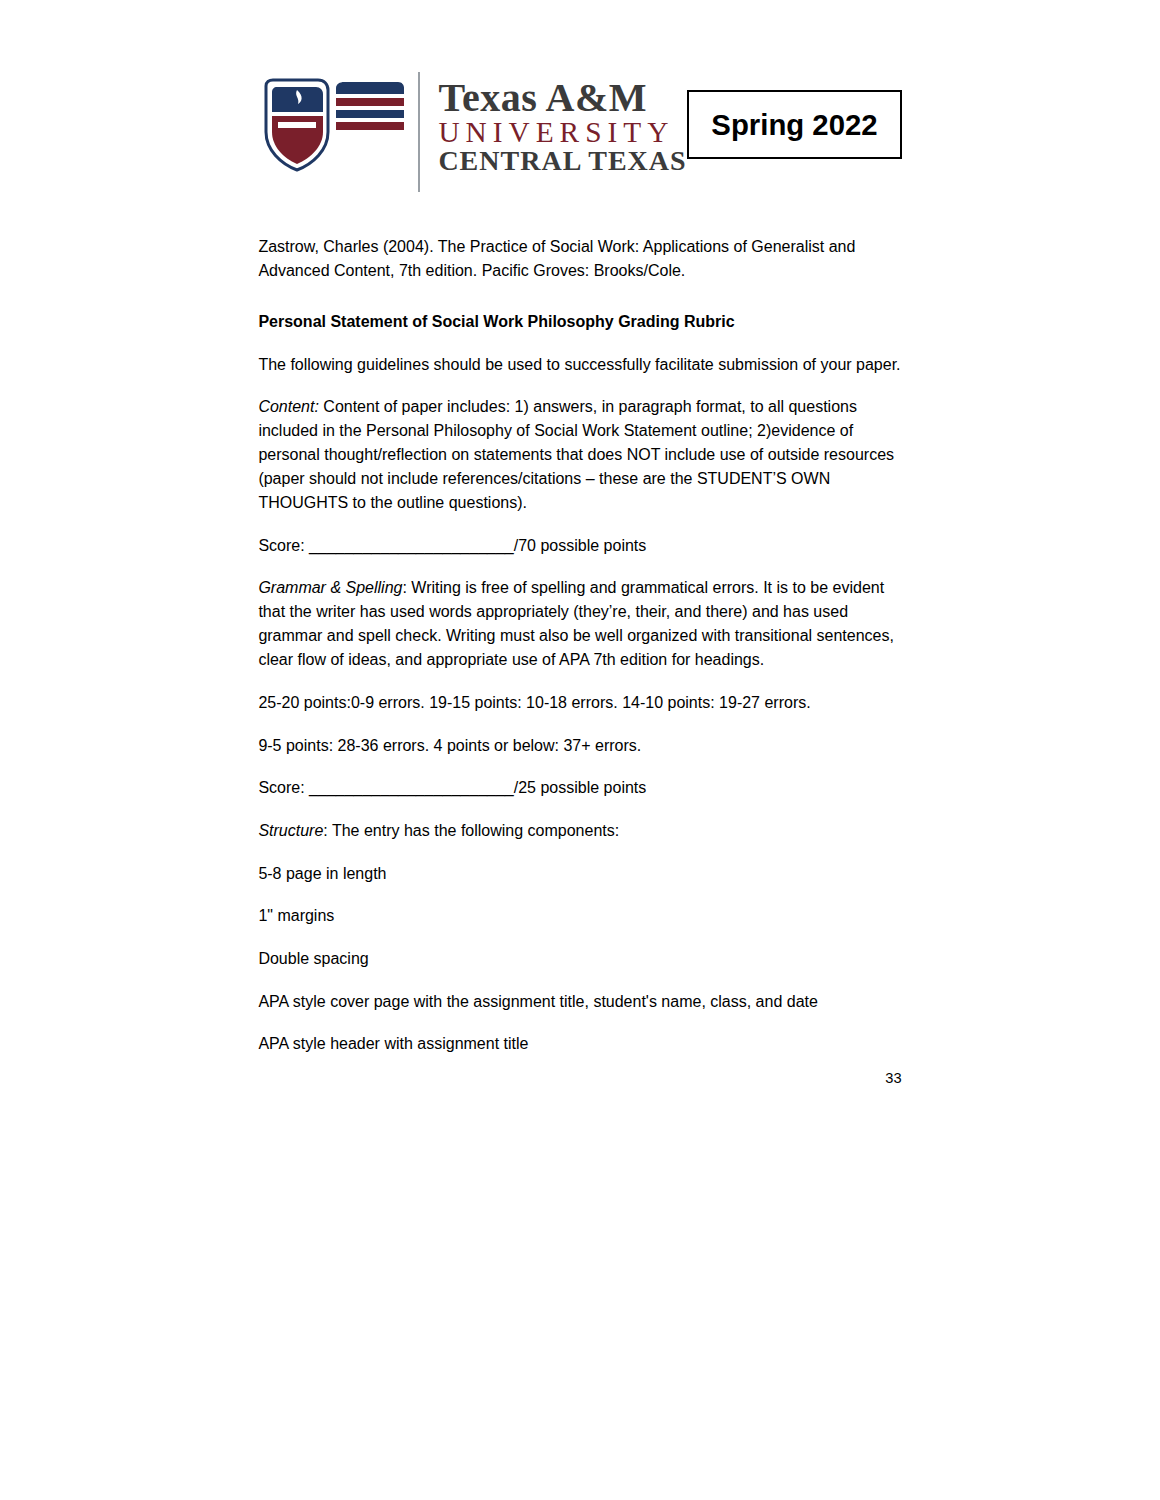Texas A&M
UNIVERSITY
CENTRAL TEXAS
Spring 2022
Zastrow, Charles (2004). The Practice of Social Work: Applications of Generalist and Advanced Content, 7th edition. Pacific Groves: Brooks/Cole.
Personal Statement of Social Work Philosophy Grading Rubric
The following guidelines should be used to successfully facilitate submission of your paper.
Content: Content of paper includes: 1) answers, in paragraph format, to all questions included in the Personal Philosophy of Social Work Statement outline; 2)evidence of personal thought/reflection on statements that does NOT include use of outside resources (paper should not include references/citations – these are the STUDENT’S OWN THOUGHTS to the outline questions).
Score: _______________________/70 possible points
Grammar & Spelling: Writing is free of spelling and grammatical errors. It is to be evident that the writer has used words appropriately (they’re, their, and there) and has used grammar and spell check. Writing must also be well organized with transitional sentences, clear flow of ideas, and appropriate use of APA 7th edition for headings.
25-20 points:0-9 errors. 19-15 points: 10-18 errors. 14-10 points: 19-27 errors.
9-5 points: 28-36 errors. 4 points or below: 37+ errors.
Score: _______________________/25 possible points
Structure: The entry has the following components:
5-8 page in length
1" margins
Double spacing
APA style cover page with the assignment title, student's name, class, and date
APA style header with assignment title
33